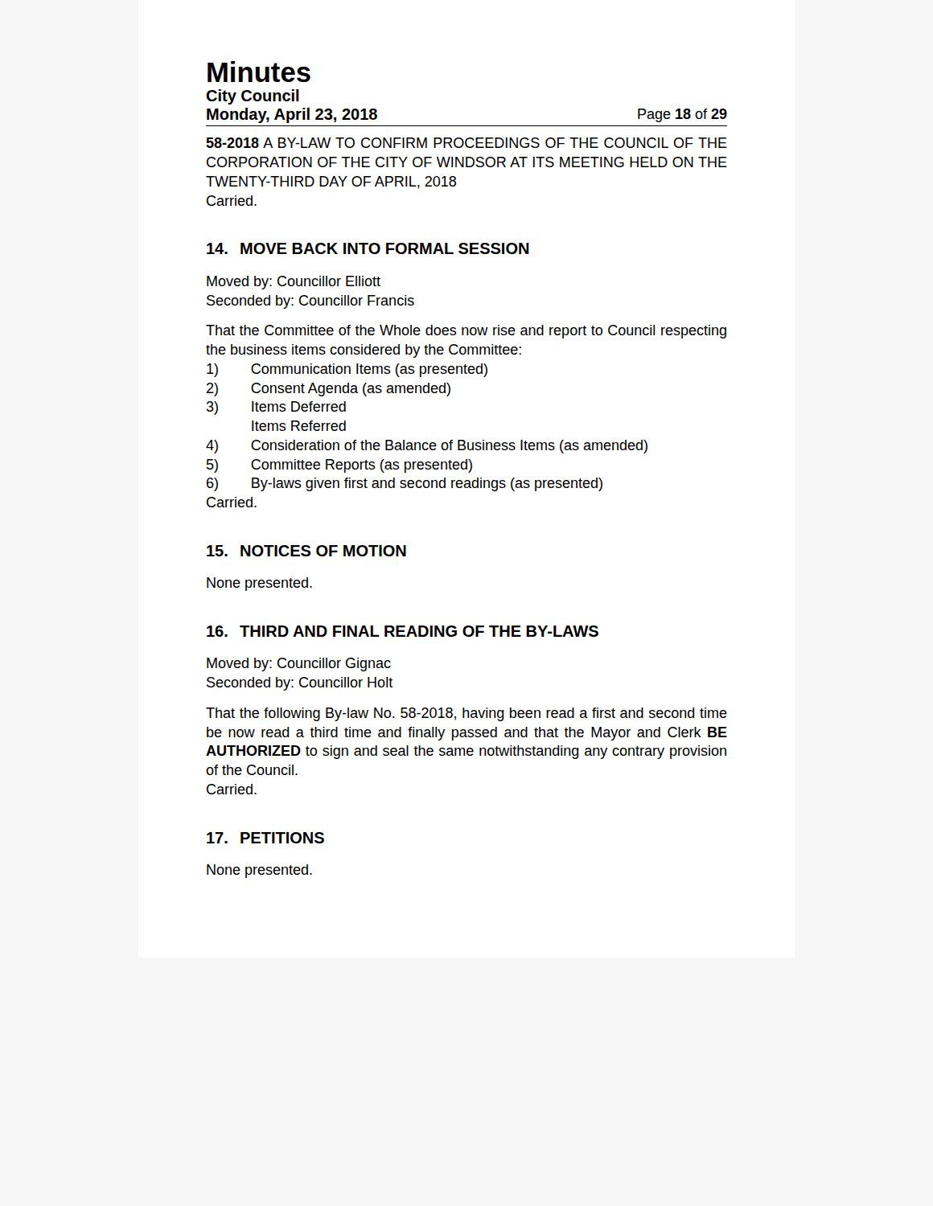Minutes
City Council
Monday, April 23, 2018
Page 18 of 29
58-2018 A BY-LAW TO CONFIRM PROCEEDINGS OF THE COUNCIL OF THE CORPORATION OF THE CITY OF WINDSOR AT ITS MEETING HELD ON THE TWENTY-THIRD DAY OF APRIL, 2018
Carried.
14. MOVE BACK INTO FORMAL SESSION
Moved by: Councillor Elliott
Seconded by: Councillor Francis
That the Committee of the Whole does now rise and report to Council respecting the business items considered by the Committee:
1) Communication Items (as presented)
2) Consent Agenda (as amended)
3) Items Deferred
Items Referred
4) Consideration of the Balance of Business Items (as amended)
5) Committee Reports (as presented)
6) By-laws given first and second readings (as presented)
Carried.
15. NOTICES OF MOTION
None presented.
16. THIRD AND FINAL READING OF THE BY-LAWS
Moved by: Councillor Gignac
Seconded by: Councillor Holt
That the following By-law No. 58-2018, having been read a first and second time be now read a third time and finally passed and that the Mayor and Clerk BE AUTHORIZED to sign and seal the same notwithstanding any contrary provision of the Council.
Carried.
17. PETITIONS
None presented.